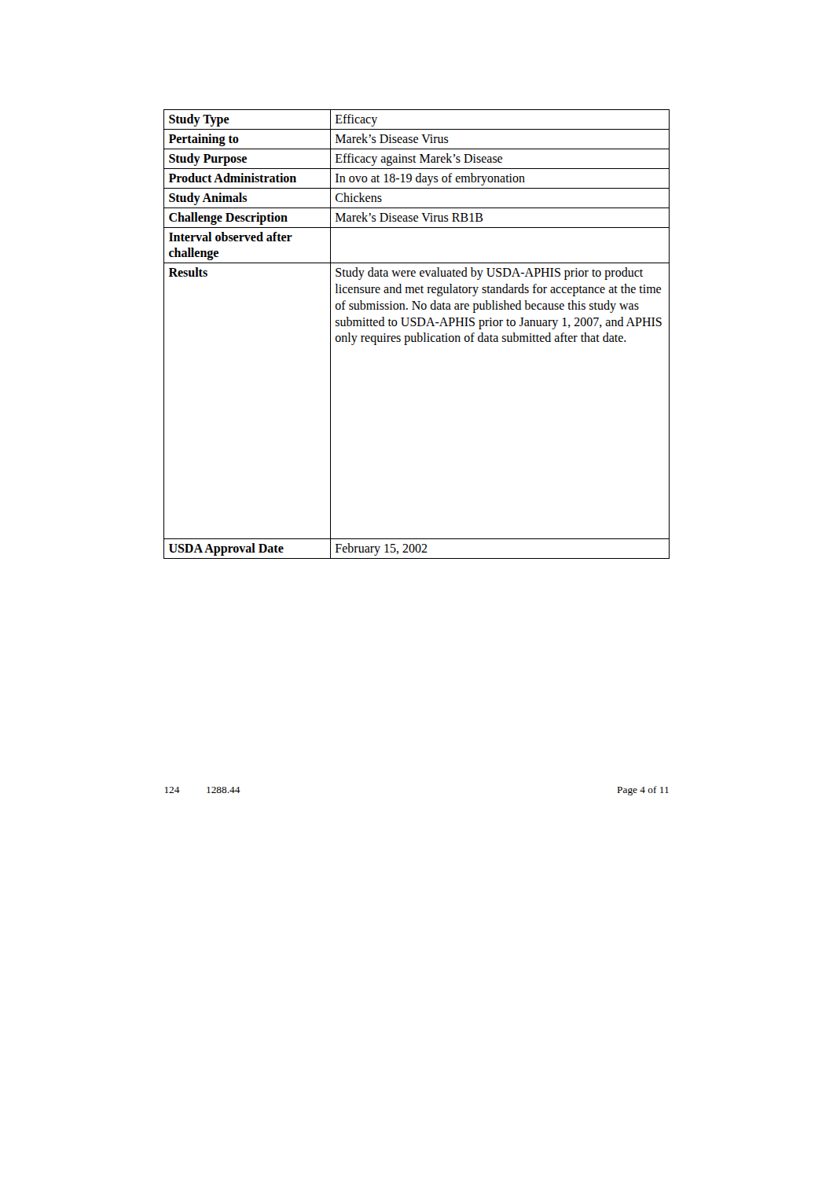| Study Type | Efficacy |
| Pertaining to | Marek’s Disease Virus |
| Study Purpose | Efficacy against Marek’s Disease |
| Product Administration | In ovo at 18-19 days of embryonation |
| Study Animals | Chickens |
| Challenge Description | Marek’s Disease Virus RB1B |
| Interval observed after challenge | |
| Results | Study data were evaluated by USDA-APHIS prior to product licensure and met regulatory standards for acceptance at the time of submission. No data are published because this study was submitted to USDA-APHIS prior to January 1, 2007, and APHIS only requires publication of data submitted after that date. |
| USDA Approval Date | February 15, 2002 |
1241288.44
Page 4 of 11